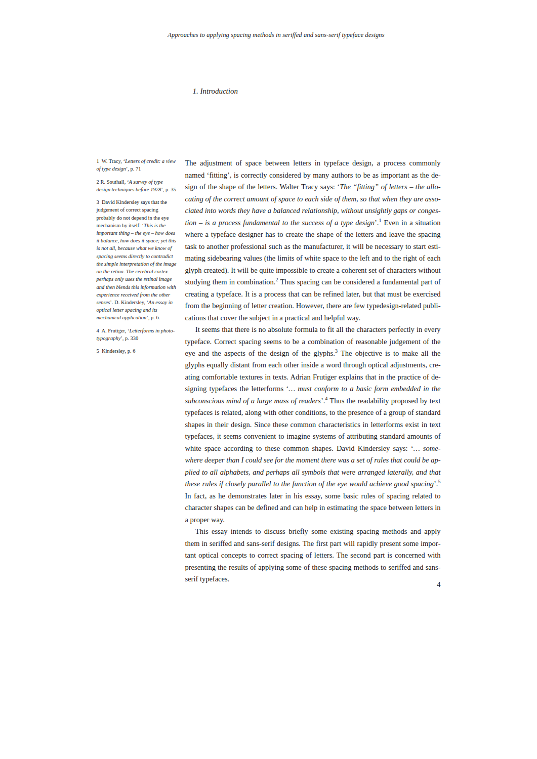Approaches to applying spacing methods in seriffed and sans-serif typeface designs
1. Introduction
1 W. Tracy, ‘Letters of credit: a view of type design’, p. 71
2 R. Southall, ‘A survey of type design techniques before 1978’, p. 35
3 David Kindersley says that the judgement of correct spacing probably do not depend in the eye mechanism by itself: ‘This is the important thing – the eye – how does it balance, how does it space; yet this is not all, because what we know of spacing seems directly to contradict the simple interpretation of the image on the retina. The cerebral cortex perhaps only uses the retinal image and then blends this information with experience received from the other senses’. D. Kindersley, ‘An essay in optical letter spacing and its mechanical application’, p. 6.
4 A. Frutiger, ‘Letterforms in photo-typography’, p. 330
5 Kindersley, p. 6
The adjustment of space between letters in typeface design, a process commonly named ‘fitting’, is correctly considered by many authors to be as important as the design of the shape of the letters. Walter Tracy says: ‘The “fitting” of letters – the allocating of the correct amount of space to each side of them, so that when they are associated into words they have a balanced relationship, without unsightly gaps or congestion – is a process fundamental to the success of a type design’.1 Even in a situation where a typeface designer has to create the shape of the letters and leave the spacing task to another professional such as the manufacturer, it will be necessary to start estimating sidebearing values (the limits of white space to the left and to the right of each glyph created). It will be quite impossible to create a coherent set of characters without studying them in combination.2 Thus spacing can be considered a fundamental part of creating a typeface. It is a process that can be refined later, but that must be exercised from the beginning of letter creation. However, there are few typedesign-related publications that cover the subject in a practical and helpful way.
It seems that there is no absolute formula to fit all the characters perfectly in every typeface. Correct spacing seems to be a combination of reasonable judgement of the eye and the aspects of the design of the glyphs.3 The objective is to make all the glyphs equally distant from each other inside a word through optical adjustments, creating comfortable textures in texts. Adrian Frutiger explains that in the practice of designing typefaces the letterforms ‘… must conform to a basic form embedded in the subconscious mind of a large mass of readers’.4 Thus the readability proposed by text typefaces is related, along with other conditions, to the presence of a group of standard shapes in their design. Since these common characteristics in letterforms exist in text typefaces, it seems convenient to imagine systems of attributing standard amounts of white space according to these common shapes. David Kindersley says: ‘… somewhere deeper than I could see for the moment there was a set of rules that could be applied to all alphabets, and perhaps all symbols that were arranged laterally, and that these rules if closely parallel to the function of the eye would achieve good spacing’.5 In fact, as he demonstrates later in his essay, some basic rules of spacing related to character shapes can be defined and can help in estimating the space between letters in a proper way.
This essay intends to discuss briefly some existing spacing methods and apply them in seriffed and sans-serif designs. The first part will rapidly present some important optical concepts to correct spacing of letters. The second part is concerned with presenting the results of applying some of these spacing methods to seriffed and sans-serif typefaces.
4